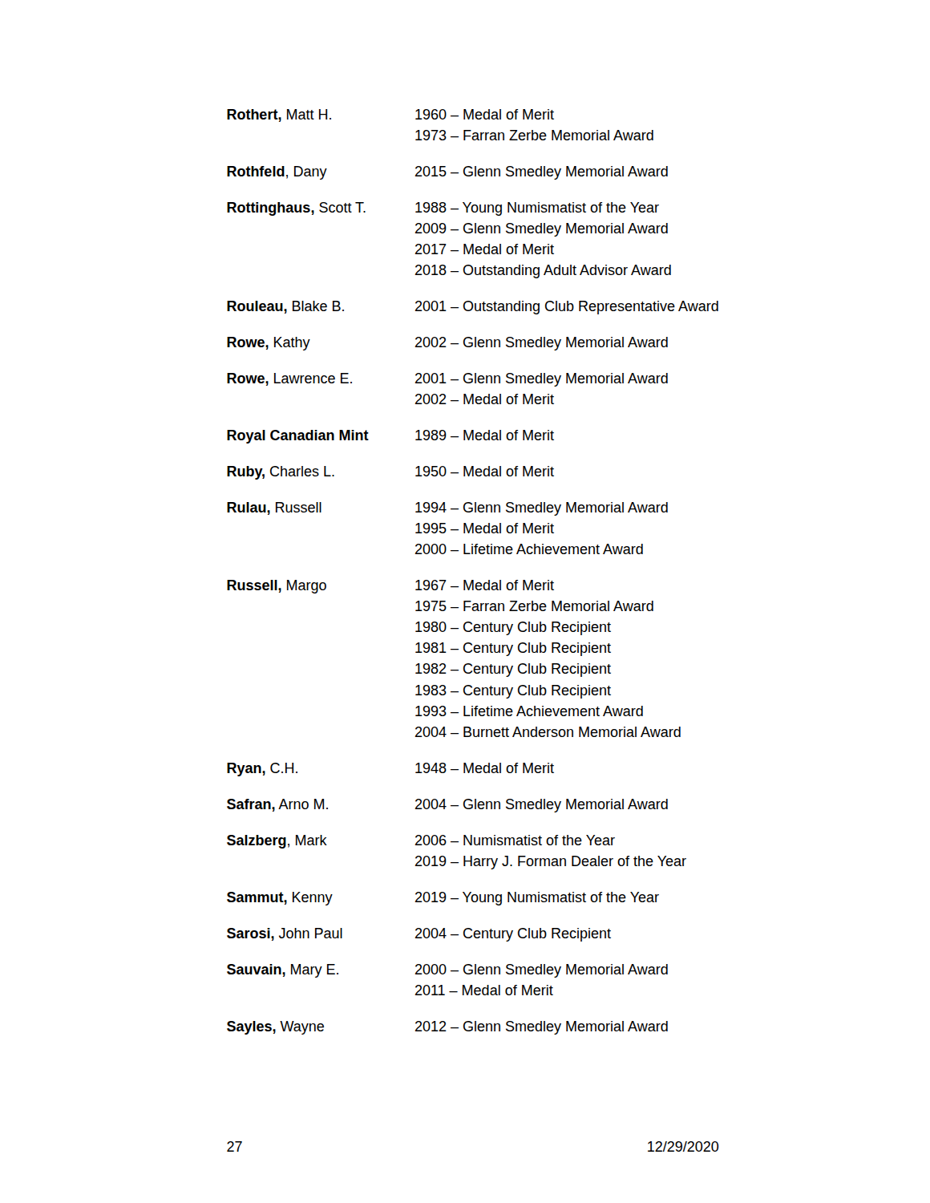| Rothert, Matt H. | 1960 – Medal of Merit 1973 – Farran Zerbe Memorial Award |
| Rothfeld , Dany | 2015 – Glenn Smedley Memorial Award |
| Rottinghaus, Scott T. | 1988 – Young Numismatist of the Year 2009 – Glenn Smedley Memorial Award 2017 – Medal of Merit 2018 – Outstanding Adult Advisor Award |
| Rouleau, Blake B. | 2001 – Outstanding Club Representative Award |
| Rowe, Kathy | 2002 – Glenn Smedley Memorial Award |
| Rowe, Lawrence E. | 2001 – Glenn Smedley Memorial Award 2002 – Medal of Merit |
| Royal Canadian Mint | 1989 – Medal of Merit |
| Ruby, Charles L. | 1950 – Medal of Merit |
| Rulau, Russell | 1994 – Glenn Smedley Memorial Award 1995 – Medal of Merit 2000 – Lifetime Achievement Award |
| Russell, Margo | 1967 – Medal of Merit 1975 – Farran Zerbe Memorial Award 1980 – Century Club Recipient 1981 – Century Club Recipient 1982 – Century Club Recipient 1983 – Century Club Recipient 1993 – Lifetime Achievement Award 2004 – Burnett Anderson Memorial Award |
| Ryan, C.H. | 1948 – Medal of Merit |
| Safran, Arno M. | 2004 – Glenn Smedley Memorial Award |
| Salzberg , Mark | 2006 – Numismatist of the Year 2019 – Harry J. Forman Dealer of the Year |
| Sammut, Kenny | 2019 – Young Numismatist of the Year |
| Sarosi, John Paul | 2004 – Century Club Recipient |
| Sauvain, Mary E. | 2000 – Glenn Smedley Memorial Award 2011 – Medal of Merit |
| Sayles, Wayne | 2012 – Glenn Smedley Memorial Award |
27 12/29/2020